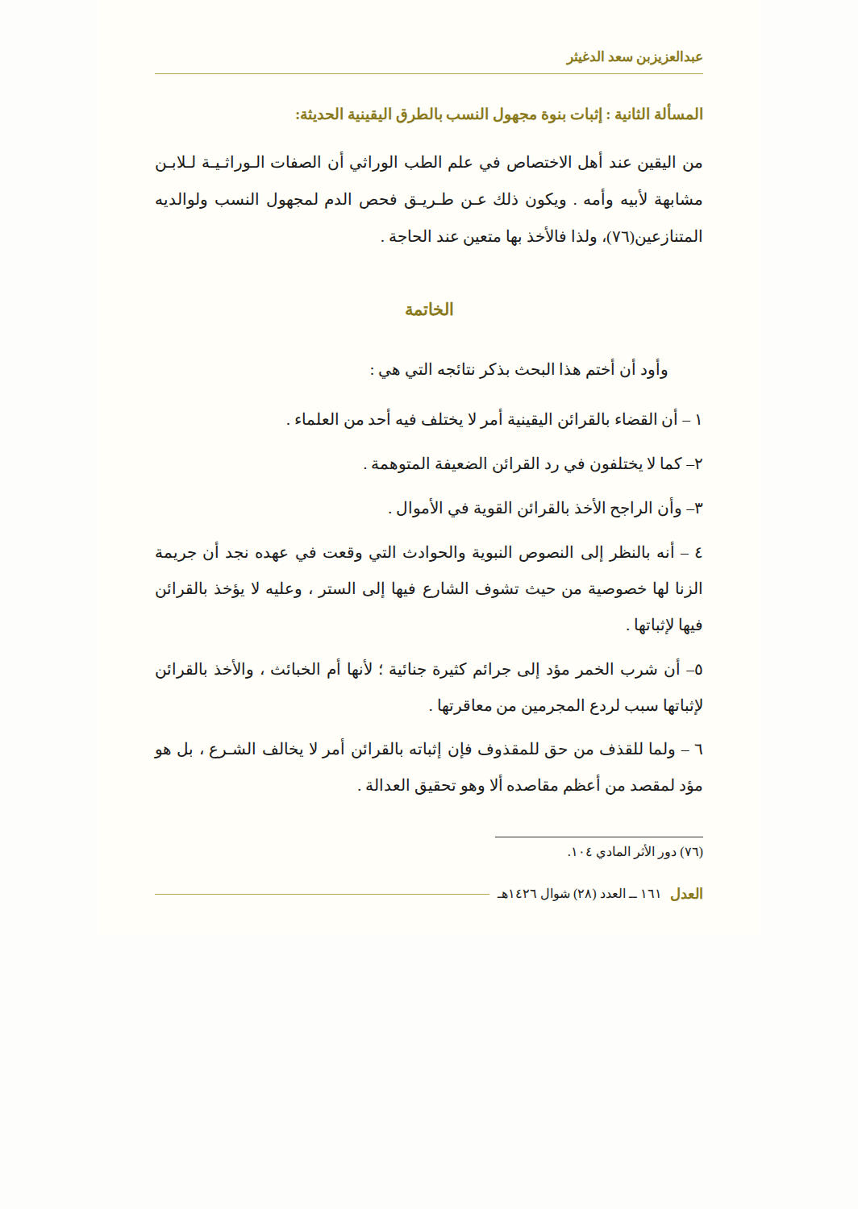عبدالعزيزبن سعد الدغيثر
المسألة الثانية : إثبات بنوة مجهول النسب بالطرق اليقينية الحديثة:
من اليقين عند أهل الاختصاص في علم الطب الوراثي أن الصفات الـوراثـيـة لـلابـن مشابهة لأبيه وأمه . ويكون ذلك عـن طـريـق فحص الدم لمجهول النسب ولوالديه المتنازعين(٧٦)، ولذا فالأخذ بها متعين عند الحاجة .
الخاتمة
وأود أن أختم هذا البحث بذكر نتائجه التي هي :
١ – أن القضاء بالقرائن اليقينية أمر لا يختلف فيه أحد من العلماء .
٢– كما لا يختلفون في رد القرائن الضعيفة المتوهمة .
٣– وأن الراجح الأخذ بالقرائن القوية في الأموال .
٤ – أنه بالنظر إلى النصوص النبوية والحوادث التي وقعت في عهده نجد أن جريمة الزنا لها خصوصية من حيث تشوف الشارع فيها إلى الستر ، وعليه لا يؤخذ بالقرائن فيها لإثباتها .
٥– أن شرب الخمر مؤد إلى جرائم كثيرة جنائية ؛ لأنها أم الخبائث ، والأخذ بالقرائن لإثباتها سبب لردع المجرمين من معاقرتها .
٦ – ولما للقذف من حق للمقذوف فإن إثباته بالقرائن أمر لا يخالف الشـرع ، بل هو مؤد لمقصد من أعظم مقاصده ألا وهو تحقيق العدالة .
(٧٦) دور الأثر المادي ١٠٤.
العدل ١٦١ ــ العدد (٢٨) شوال ١٤٢٦هـ